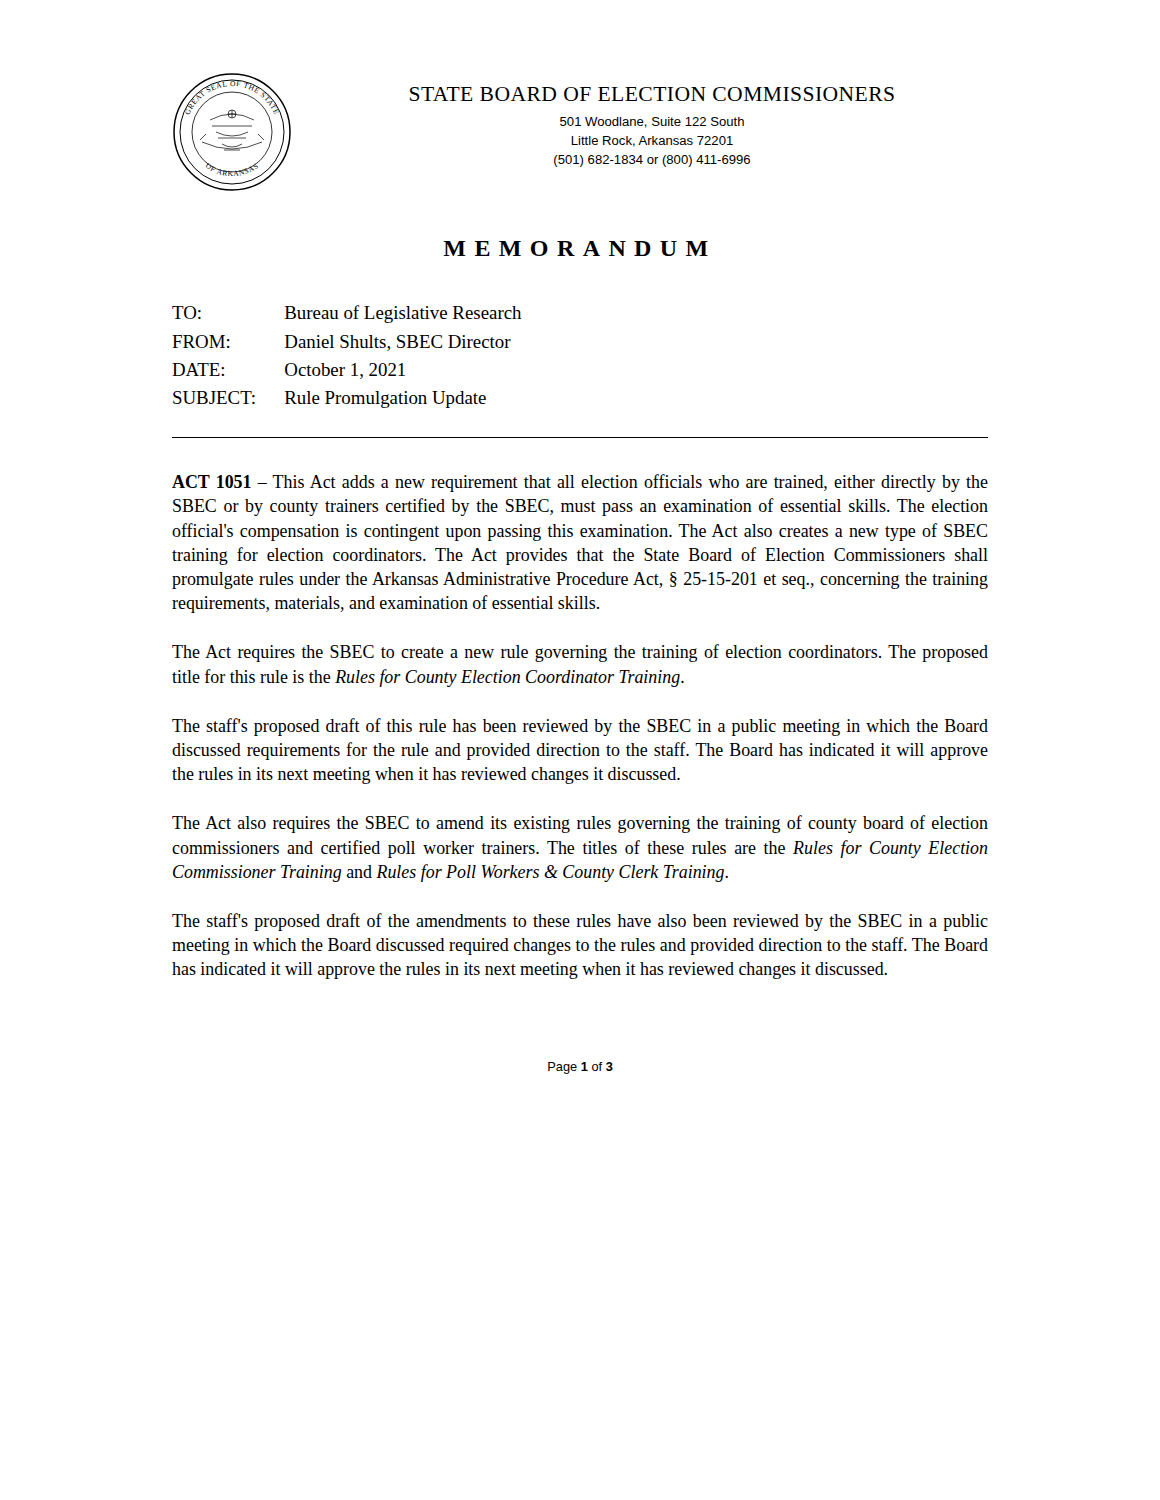GREAT SEAL OF THE STATE OF ARKANSAS
STATE BOARD OF ELECTION COMMISSIONERS
501 Woodlane, Suite 122 South
Little Rock, Arkansas 72201
(501) 682-1834 or (800) 411-6996
MEMORANDUM
| TO: | Bureau of Legislative Research |
| FROM: | Daniel Shults, SBEC Director |
| DATE: | October 1, 2021 |
| SUBJECT: | Rule Promulgation Update |
ACT 1051 – This Act adds a new requirement that all election officials who are trained, either directly by the SBEC or by county trainers certified by the SBEC, must pass an examination of essential skills. The election official's compensation is contingent upon passing this examination. The Act also creates a new type of SBEC training for election coordinators. The Act provides that the State Board of Election Commissioners shall promulgate rules under the Arkansas Administrative Procedure Act, § 25-15-201 et seq., concerning the training requirements, materials, and examination of essential skills.
The Act requires the SBEC to create a new rule governing the training of election coordinators. The proposed title for this rule is the Rules for County Election Coordinator Training.
The staff's proposed draft of this rule has been reviewed by the SBEC in a public meeting in which the Board discussed requirements for the rule and provided direction to the staff. The Board has indicated it will approve the rules in its next meeting when it has reviewed changes it discussed.
The Act also requires the SBEC to amend its existing rules governing the training of county board of election commissioners and certified poll worker trainers. The titles of these rules are the Rules for County Election Commissioner Training and Rules for Poll Workers & County Clerk Training.
The staff's proposed draft of the amendments to these rules have also been reviewed by the SBEC in a public meeting in which the Board discussed required changes to the rules and provided direction to the staff. The Board has indicated it will approve the rules in its next meeting when it has reviewed changes it discussed.
Page 1 of 3